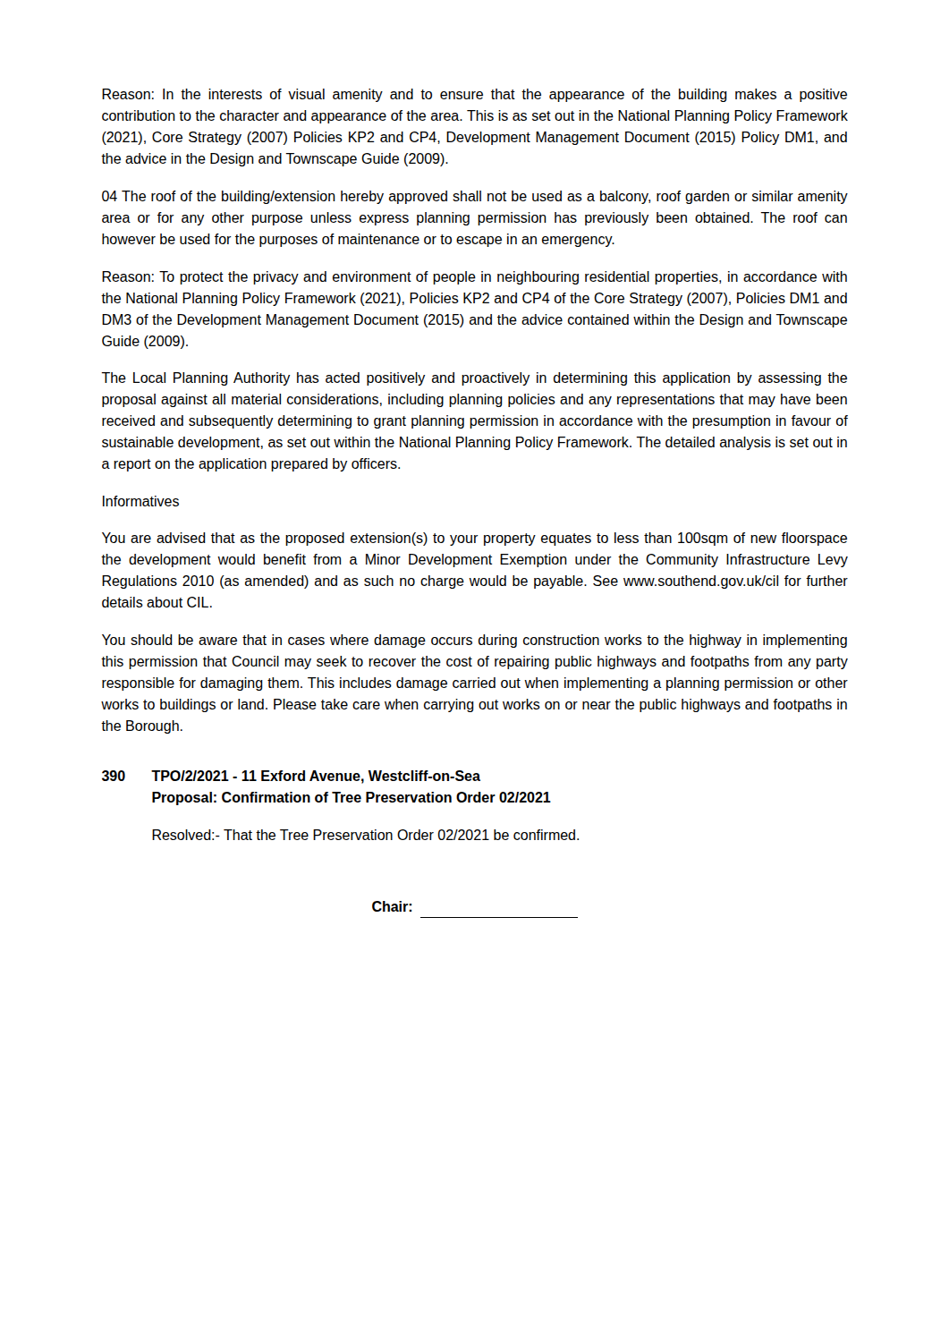Reason: In the interests of visual amenity and to ensure that the appearance of the building makes a positive contribution to the character and appearance of the area. This is as set out in the National Planning Policy Framework (2021), Core Strategy (2007) Policies KP2 and CP4, Development Management Document (2015) Policy DM1, and the advice in the Design and Townscape Guide (2009).
04 The roof of the building/extension hereby approved shall not be used as a balcony, roof garden or similar amenity area or for any other purpose unless express planning permission has previously been obtained. The roof can however be used for the purposes of maintenance or to escape in an emergency.
Reason: To protect the privacy and environment of people in neighbouring residential properties, in accordance with the National Planning Policy Framework (2021), Policies KP2 and CP4 of the Core Strategy (2007), Policies DM1 and DM3 of the Development Management Document (2015) and the advice contained within the Design and Townscape Guide (2009).
The Local Planning Authority has acted positively and proactively in determining this application by assessing the proposal against all material considerations, including planning policies and any representations that may have been received and subsequently determining to grant planning permission in accordance with the presumption in favour of sustainable development, as set out within the National Planning Policy Framework. The detailed analysis is set out in a report on the application prepared by officers.
Informatives
You are advised that as the proposed extension(s) to your property equates to less than 100sqm of new floorspace the development would benefit from a Minor Development Exemption under the Community Infrastructure Levy Regulations 2010 (as amended) and as such no charge would be payable. See www.southend.gov.uk/cil for further details about CIL.
You should be aware that in cases where damage occurs during construction works to the highway in implementing this permission that Council may seek to recover the cost of repairing public highways and footpaths from any party responsible for damaging them. This includes damage carried out when implementing a planning permission or other works to buildings or land. Please take care when carrying out works on or near the public highways and footpaths in the Borough.
390
TPO/2/2021 - 11 Exford Avenue, Westcliff-on-Sea
Proposal: Confirmation of Tree Preservation Order 02/2021
Resolved:- That the Tree Preservation Order 02/2021 be confirmed.
Chair: